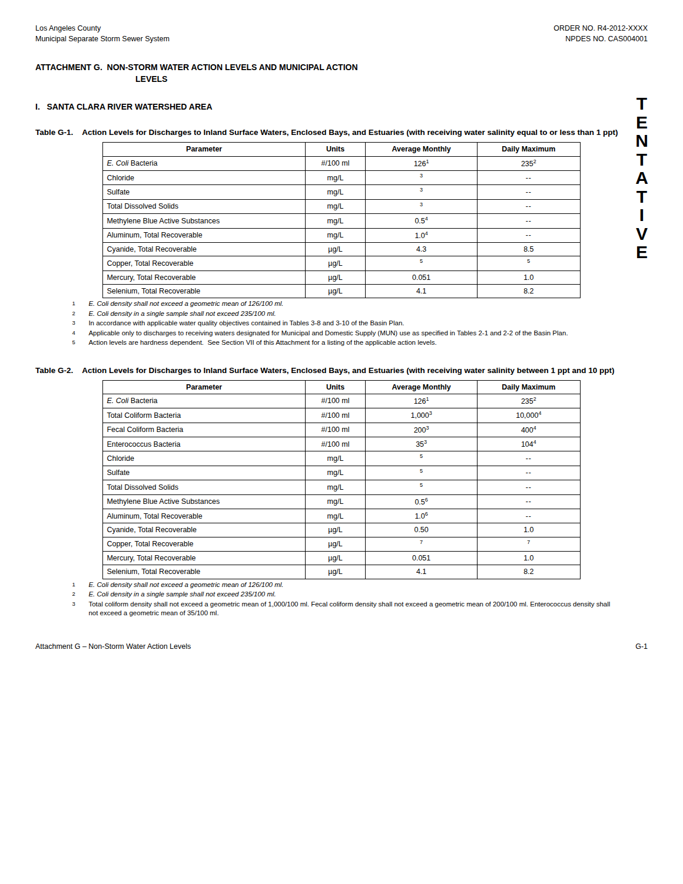T
E
N
T
A
T
I
V
E
Los Angeles County
Municipal Separate Storm Sewer System
ORDER NO. R4-2012-XXXX
NPDES NO. CAS004001
ATTACHMENT G. NON-STORM WATER ACTION LEVELS AND MUNICIPAL ACTION LEVELS
I. SANTA CLARA RIVER WATERSHED AREA
Table G-1. Action Levels for Discharges to Inland Surface Waters, Enclosed Bays, and Estuaries (with receiving water salinity equal to or less than 1 ppt)
| Parameter | Units | Average Monthly | Daily Maximum |
| --- | --- | --- | --- |
| E. Coli Bacteria | #/100 ml | 126 1 | 235 2 |
| Chloride | mg/L | 3 | -- |
| Sulfate | mg/L | 3 | -- |
| Total Dissolved Solids | mg/L | 3 | -- |
| Methylene Blue Active Substances | mg/L | 0.5 4 | -- |
| Aluminum, Total Recoverable | mg/L | 1.0 4 | -- |
| Cyanide, Total Recoverable | µg/L | 4.3 | 8.5 |
| Copper, Total Recoverable | µg/L | 5 | 5 |
| Mercury, Total Recoverable | µg/L | 0.051 | 1.0 |
| Selenium, Total Recoverable | µg/L | 4.1 | 8.2 |
1
E. Coli density shall not exceed a geometric mean of 126/100 ml.
2
E. Coli density in a single sample shall not exceed 235/100 ml.
3
In accordance with applicable water quality objectives contained in Tables 3-8 and 3-10 of the Basin Plan.
4
Applicable only to discharges to receiving waters designated for Municipal and Domestic Supply (MUN) use as specified in Tables 2-1 and 2-2 of the Basin Plan.
5
Action levels are hardness dependent. See Section VII of this Attachment for a listing of the applicable action levels.
Table G-2. Action Levels for Discharges to Inland Surface Waters, Enclosed Bays, and Estuaries (with receiving water salinity between 1 ppt and 10 ppt)
| Parameter | Units | Average Monthly | Daily Maximum |
| --- | --- | --- | --- |
| E. Coli Bacteria | #/100 ml | 126 1 | 235 2 |
| Total Coliform Bacteria | #/100 ml | 1,000 3 | 10,000 4 |
| Fecal Coliform Bacteria | #/100 ml | 200 3 | 400 4 |
| Enterococcus Bacteria | #/100 ml | 35 3 | 104 4 |
| Chloride | mg/L | 5 | -- |
| Sulfate | mg/L | 5 | -- |
| Total Dissolved Solids | mg/L | 5 | -- |
| Methylene Blue Active Substances | mg/L | 0.5 6 | -- |
| Aluminum, Total Recoverable | mg/L | 1.0 6 | -- |
| Cyanide, Total Recoverable | µg/L | 0.50 | 1.0 |
| Copper, Total Recoverable | µg/L | 7 | 7 |
| Mercury, Total Recoverable | µg/L | 0.051 | 1.0 |
| Selenium, Total Recoverable | µg/L | 4.1 | 8.2 |
1
E. Coli density shall not exceed a geometric mean of 126/100 ml.
2
E. Coli density in a single sample shall not exceed 235/100 ml.
3
Total coliform density shall not exceed a geometric mean of 1,000/100 ml. Fecal coliform density shall not exceed a geometric mean of 200/100 ml. Enterococcus density shall not exceed a geometric mean of 35/100 ml.
Attachment G – Non-Storm Water Action Levels
G-1